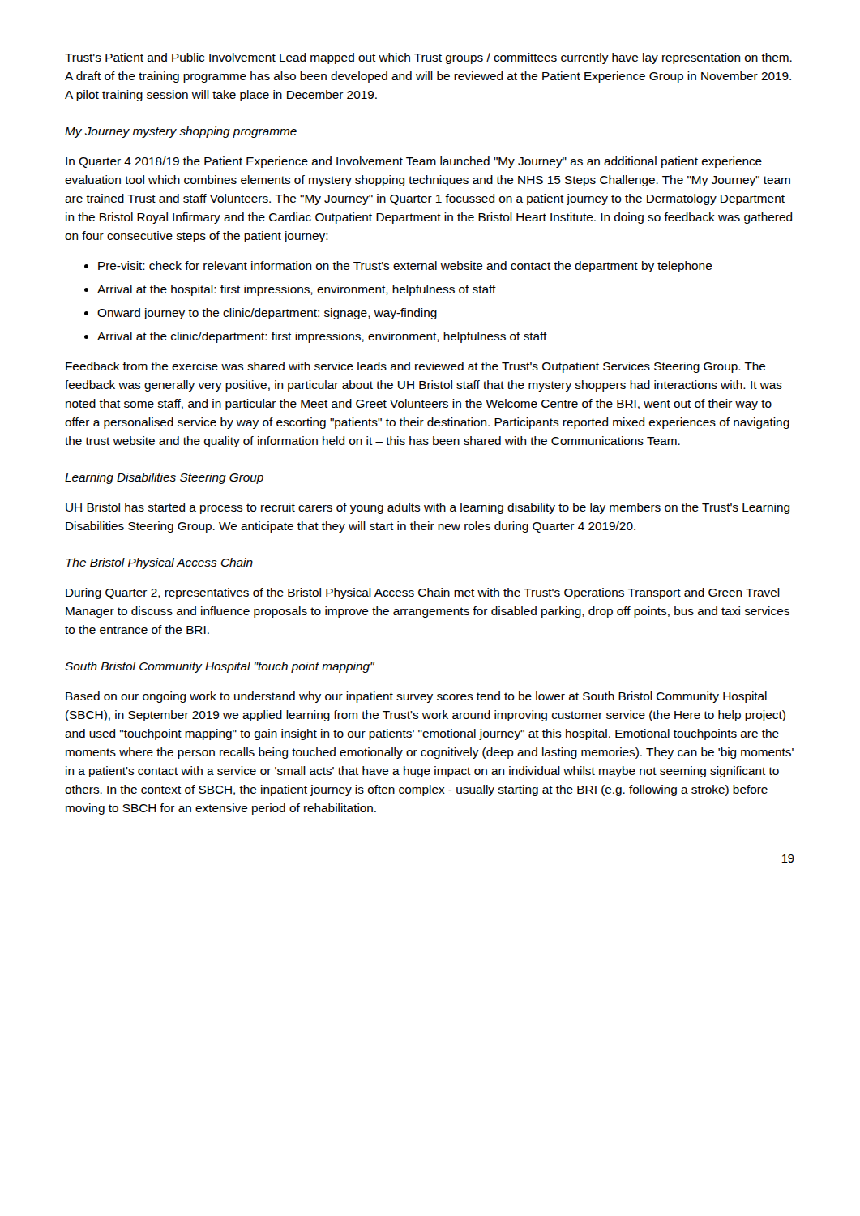Trust's Patient and Public Involvement Lead mapped out which Trust groups / committees currently have lay representation on them. A draft of the training programme has also been developed and will be reviewed at the Patient Experience Group in November 2019. A pilot training session will take place in December 2019.
My Journey mystery shopping programme
In Quarter 4 2018/19 the Patient Experience and Involvement Team launched "My Journey" as an additional patient experience evaluation tool which combines elements of mystery shopping techniques and the NHS 15 Steps Challenge. The "My Journey" team are trained Trust and staff Volunteers. The "My Journey" in Quarter 1 focussed on a patient journey to the Dermatology Department in the Bristol Royal Infirmary and the Cardiac Outpatient Department in the Bristol Heart Institute. In doing so feedback was gathered on four consecutive steps of the patient journey:
Pre-visit: check for relevant information on the Trust's external website and contact the department by telephone
Arrival at the hospital: first impressions, environment, helpfulness of staff
Onward journey to the clinic/department: signage, way-finding
Arrival at the clinic/department: first impressions, environment, helpfulness of staff
Feedback from the exercise was shared with service leads and reviewed at the Trust's Outpatient Services Steering Group. The feedback was generally very positive, in particular about the UH Bristol staff that the mystery shoppers had interactions with. It was noted that some staff, and in particular the Meet and Greet Volunteers in the Welcome Centre of the BRI, went out of their way to offer a personalised service by way of escorting "patients" to their destination. Participants reported mixed experiences of navigating the trust website and the quality of information held on it – this has been shared with the Communications Team.
Learning Disabilities Steering Group
UH Bristol has started a process to recruit carers of young adults with a learning disability to be lay members on the Trust's Learning Disabilities Steering Group. We anticipate that they will start in their new roles during Quarter 4 2019/20.
The Bristol Physical Access Chain
During Quarter 2, representatives of the Bristol Physical Access Chain met with the Trust's Operations Transport and Green Travel Manager to discuss and influence proposals to improve the arrangements for disabled parking, drop off points, bus and taxi services to the entrance of the BRI.
South Bristol Community Hospital "touch point mapping"
Based on our ongoing work to understand why our inpatient survey scores tend to be lower at South Bristol Community Hospital (SBCH), in September 2019 we applied learning from the Trust's work around improving customer service (the Here to help project) and used "touchpoint mapping" to gain insight in to our patients' "emotional journey" at this hospital. Emotional touchpoints are the moments where the person recalls being touched emotionally or cognitively (deep and lasting memories). They can be 'big moments' in a patient's contact with a service or 'small acts' that have a huge impact on an individual whilst maybe not seeming significant to others. In the context of SBCH, the inpatient journey is often complex - usually starting at the BRI (e.g. following a stroke) before moving to SBCH for an extensive period of rehabilitation.
19